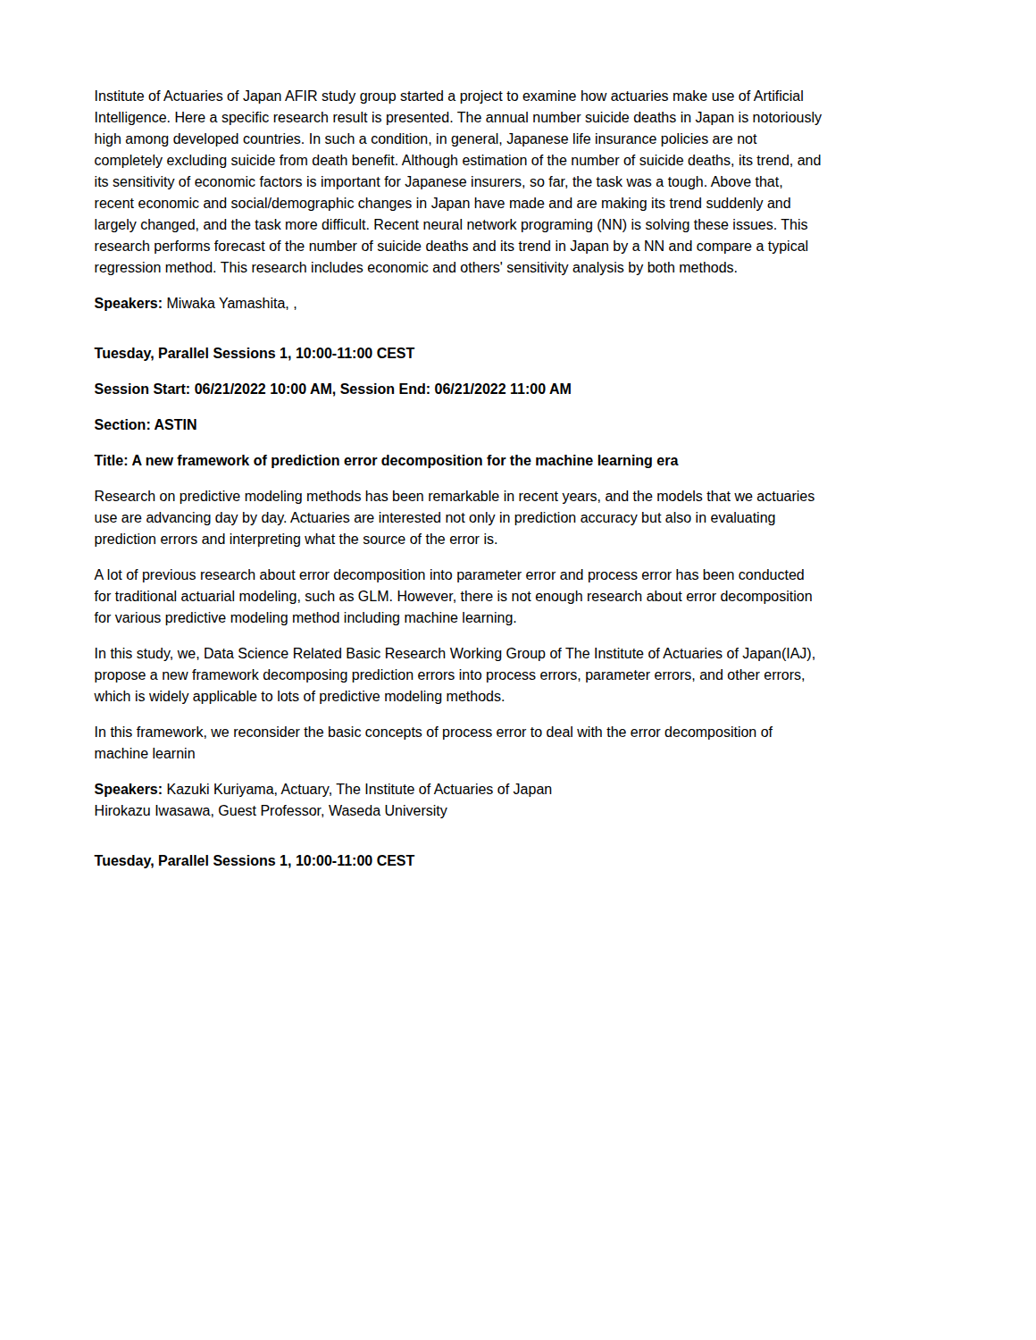Institute of Actuaries of Japan AFIR study group started a project to examine how actuaries make use of Artificial Intelligence. Here a specific research result is presented. The annual number suicide deaths in Japan is notoriously high among developed countries. In such a condition, in general, Japanese life insurance policies are not completely excluding suicide from death benefit. Although estimation of the number of suicide deaths, its trend, and its sensitivity of economic factors is important for Japanese insurers, so far, the task was a tough. Above that, recent economic and social/demographic changes in Japan have made and are making its trend suddenly and largely changed, and the task more difficult. Recent neural network programing (NN) is solving these issues. This research performs forecast of the number of suicide deaths and its trend in Japan by a NN and compare a typical regression method. This research includes economic and others' sensitivity analysis by both methods.
Speakers: Miwaka Yamashita, ,
Tuesday, Parallel Sessions 1, 10:00-11:00 CEST
Session Start: 06/21/2022 10:00 AM, Session End: 06/21/2022 11:00 AM
Section: ASTIN
Title: A new framework of prediction error decomposition for the machine learning era
Research on predictive modeling methods has been remarkable in recent years, and the models that we actuaries use are advancing day by day. Actuaries are interested not only in prediction accuracy but also in evaluating prediction errors and interpreting what the source of the error is.
A lot of previous research about error decomposition into parameter error and process error has been conducted for traditional actuarial modeling, such as GLM. However, there is not enough research about error decomposition for various predictive modeling method including machine learning.
In this study, we, Data Science Related Basic Research Working Group of The Institute of Actuaries of Japan(IAJ), propose a new framework decomposing prediction errors into process errors, parameter errors, and other errors, which is widely applicable to lots of predictive modeling methods.
In this framework, we reconsider the basic concepts of process error to deal with the error decomposition of machine learnin
Speakers: Kazuki Kuriyama, Actuary, The Institute of Actuaries of Japan
Hirokazu Iwasawa, Guest Professor, Waseda University
Tuesday, Parallel Sessions 1, 10:00-11:00 CEST